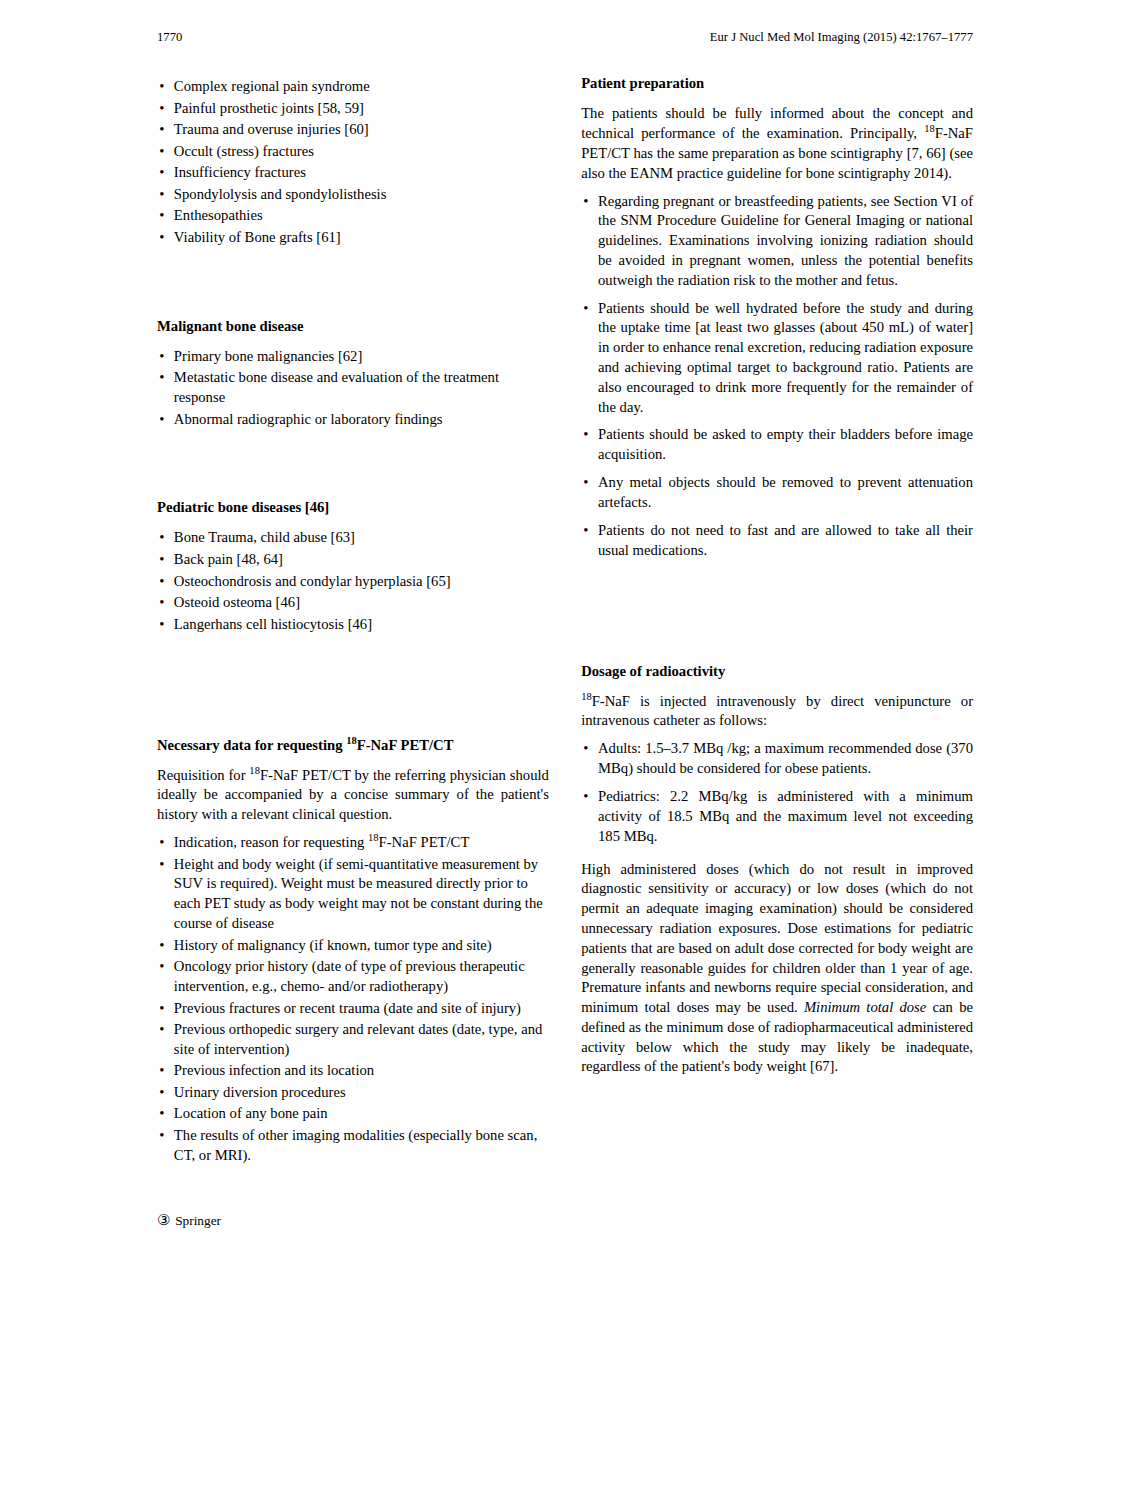1770 Eur J Nucl Med Mol Imaging (2015) 42:1767–1777
Complex regional pain syndrome
Painful prosthetic joints [58, 59]
Trauma and overuse injuries [60]
Occult (stress) fractures
Insufficiency fractures
Spondylolysis and spondylolisthesis
Enthesopathies
Viability of Bone grafts [61]
Malignant bone disease
Primary bone malignancies [62]
Metastatic bone disease and evaluation of the treatment response
Abnormal radiographic or laboratory findings
Pediatric bone diseases [46]
Bone Trauma, child abuse [63]
Back pain [48, 64]
Osteochondrosis and condylar hyperplasia [65]
Osteoid osteoma [46]
Langerhans cell histiocytosis [46]
Necessary data for requesting 18F-NaF PET/CT
Requisition for 18F-NaF PET/CT by the referring physician should ideally be accompanied by a concise summary of the patient's history with a relevant clinical question.
Indication, reason for requesting 18F-NaF PET/CT
Height and body weight (if semi-quantitative measurement by SUV is required). Weight must be measured directly prior to each PET study as body weight may not be constant during the course of disease
History of malignancy (if known, tumor type and site)
Oncology prior history (date of type of previous therapeutic intervention, e.g., chemo- and/or radiotherapy)
Previous fractures or recent trauma (date and site of injury)
Previous orthopedic surgery and relevant dates (date, type, and site of intervention)
Previous infection and its location
Urinary diversion procedures
Location of any bone pain
The results of other imaging modalities (especially bone scan, CT, or MRI).
Patient preparation
The patients should be fully informed about the concept and technical performance of the examination. Principally, 18F-NaF PET/CT has the same preparation as bone scintigraphy [7, 66] (see also the EANM practice guideline for bone scintigraphy 2014).
Regarding pregnant or breastfeeding patients, see Section VI of the SNM Procedure Guideline for General Imaging or national guidelines. Examinations involving ionizing radiation should be avoided in pregnant women, unless the potential benefits outweigh the radiation risk to the mother and fetus.
Patients should be well hydrated before the study and during the uptake time [at least two glasses (about 450 mL) of water] in order to enhance renal excretion, reducing radiation exposure and achieving optimal target to background ratio. Patients are also encouraged to drink more frequently for the remainder of the day.
Patients should be asked to empty their bladders before image acquisition.
Any metal objects should be removed to prevent attenuation artefacts.
Patients do not need to fast and are allowed to take all their usual medications.
Dosage of radioactivity
18F-NaF is injected intravenously by direct venipuncture or intravenous catheter as follows:
Adults: 1.5–3.7 MBq /kg; a maximum recommended dose (370 MBq) should be considered for obese patients.
Pediatrics: 2.2 MBq/kg is administered with a minimum activity of 18.5 MBq and the maximum level not exceeding 185 MBq.
High administered doses (which do not result in improved diagnostic sensitivity or accuracy) or low doses (which do not permit an adequate imaging examination) should be considered unnecessary radiation exposures. Dose estimations for pediatric patients that are based on adult dose corrected for body weight are generally reasonable guides for children older than 1 year of age. Premature infants and newborns require special consideration, and minimum total doses may be used. Minimum total dose can be defined as the minimum dose of radiopharmaceutical administered activity below which the study may likely be inadequate, regardless of the patient's body weight [67].
③ Springer